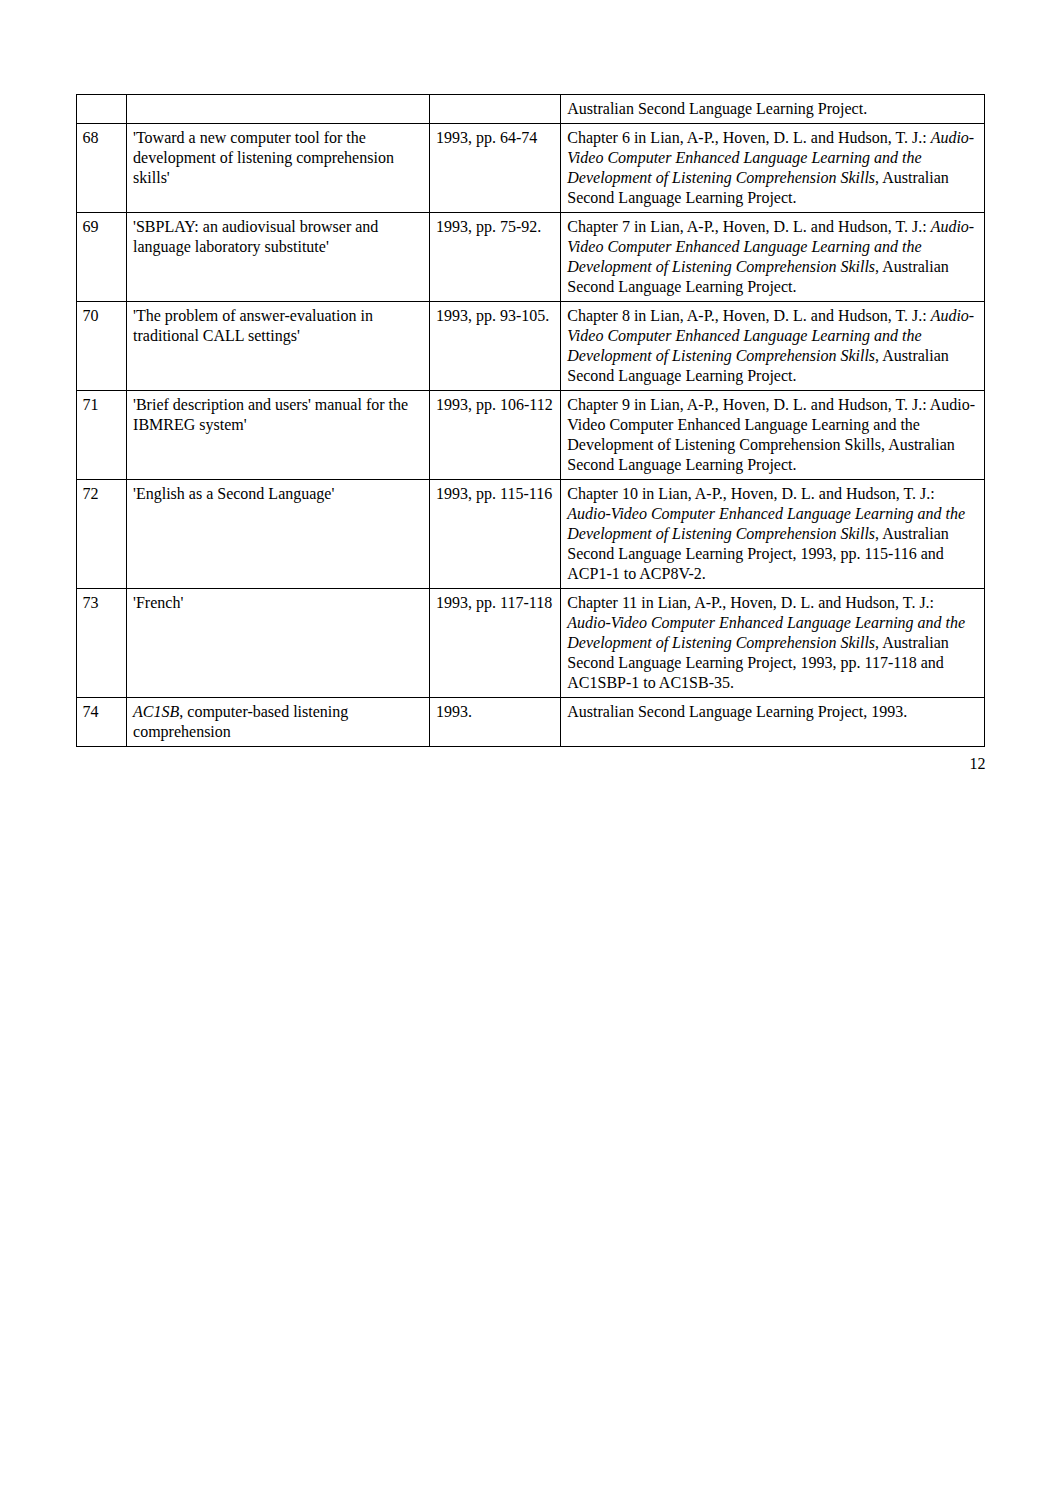| | | | Australian Second Language Learning Project. |
| 68 | 'Toward a new computer tool for the development of listening comprehension skills' | 1993, pp. 64-74 | Chapter 6 in Lian, A-P., Hoven, D. L. and Hudson, T. J.: Audio-Video Computer Enhanced Language Learning and the Development of Listening Comprehension Skills , Australian Second Language Learning Project. |
| 69 | 'SBPLAY: an audiovisual browser and language laboratory substitute' | 1993, pp. 75-92. | Chapter 7 in Lian, A-P., Hoven, D. L. and Hudson, T. J.: Audio-Video Computer Enhanced Language Learning and the Development of Listening Comprehension Skills , Australian Second Language Learning Project. |
| 70 | 'The problem of answer-evaluation in traditional CALL settings' | 1993, pp. 93-105. | Chapter 8 in Lian, A-P., Hoven, D. L. and Hudson, T. J.: Audio-Video Computer Enhanced Language Learning and the Development of Listening Comprehension Skills , Australian Second Language Learning Project. |
| 71 | 'Brief description and users' manual for the IBMREG system' | 1993, pp. 106-112 | Chapter 9 in Lian, A-P., Hoven, D. L. and Hudson, T. J.: Audio-Video Computer Enhanced Language Learning and the Development of Listening Comprehension Skills, Australian Second Language Learning Project. |
| 72 | 'English as a Second Language' | 1993, pp. 115-116 | Chapter 10 in Lian, A-P., Hoven, D. L. and Hudson, T. J.: Audio-Video Computer Enhanced Language Learning and the Development of Listening Comprehension Skills , Australian Second Language Learning Project, 1993, pp. 115-116 and ACP1-1 to ACP8V-2. |
| 73 | 'French' | 1993, pp. 117-118 | Chapter 11 in Lian, A-P., Hoven, D. L. and Hudson, T. J.: Audio-Video Computer Enhanced Language Learning and the Development of Listening Comprehension Skills , Australian Second Language Learning Project, 1993, pp. 117-118 and AC1SBP-1 to AC1SB-35. |
| 74 | AC1SB , computer-based listening comprehension | 1993. | Australian Second Language Learning Project, 1993. |
12